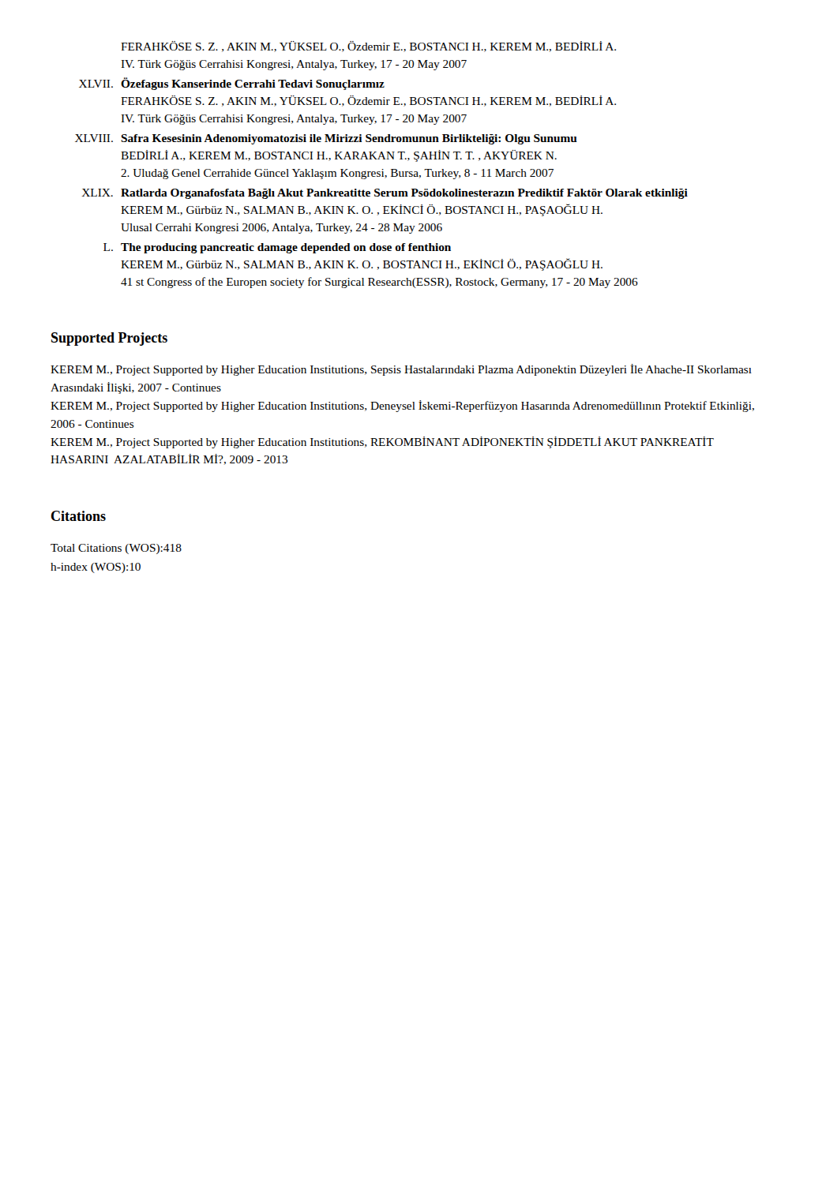FERAHKÖSE S. Z. , AKIN M., YÜKSEL O., Özdemir E., BOSTANCI H., KEREM M., BEDİRLİ A.
IV. Türk Göğüs Cerrahisi Kongresi, Antalya, Turkey, 17 - 20 May 2007
XLVII.
Özefagus Kanserinde Cerrahi Tedavi Sonuçlarımız
FERAHKÖSE S. Z. , AKIN M., YÜKSEL O., Özdemir E., BOSTANCI H., KEREM M., BEDİRLİ A.
IV. Türk Göğüs Cerrahisi Kongresi, Antalya, Turkey, 17 - 20 May 2007
XLVIII.
Safra Kesesinin Adenomiyomatozisi ile Mirizzi Sendromunun Birlikteliği: Olgu Sunumu
BEDİRLİ A., KEREM M., BOSTANCI H., KARAKAN T., ŞAHİN T. T. , AKYÜREK N.
2. Uludağ Genel Cerrahide Güncel Yaklaşım Kongresi, Bursa, Turkey, 8 - 11 March 2007
XLIX.
Ratlarda Organafosfata Bağlı Akut Pankreatitte Serum Psödokolinesterazın Prediktif Faktör Olarak etkinliği
KEREM M., Gürbüz N., SALMAN B., AKIN K. O. , EKİNCİ Ö., BOSTANCI H., PAŞAOĞLU H.
Ulusal Cerrahi Kongresi 2006, Antalya, Turkey, 24 - 28 May 2006
L.
The producing pancreatic damage depended on dose of fenthion
KEREM M., Gürbüz N., SALMAN B., AKIN K. O. , BOSTANCI H., EKİNCİ Ö., PAŞAOĞLU H.
41 st Congress of the Europen society for Surgical Research(ESSR), Rostock, Germany, 17 - 20 May 2006
Supported Projects
KEREM M., Project Supported by Higher Education Institutions, Sepsis Hastalarındaki Plazma Adiponektin Düzeyleri İle Ahache-II Skorlaması Arasındaki İlişki, 2007 - Continues
KEREM M., Project Supported by Higher Education Institutions, Deneysel İskemi-Reperfüzyon Hasarında Adrenomedüllının Protektif Etkinliği, 2006 - Continues
KEREM M., Project Supported by Higher Education Institutions, REKOMBİNANT ADİPONEKTİN ŞİDDETLİ AKUT PANKREATİT HASARINI AZALATABİLİR Mİ?, 2009 - 2013
Citations
Total Citations (WOS):418
h-index (WOS):10